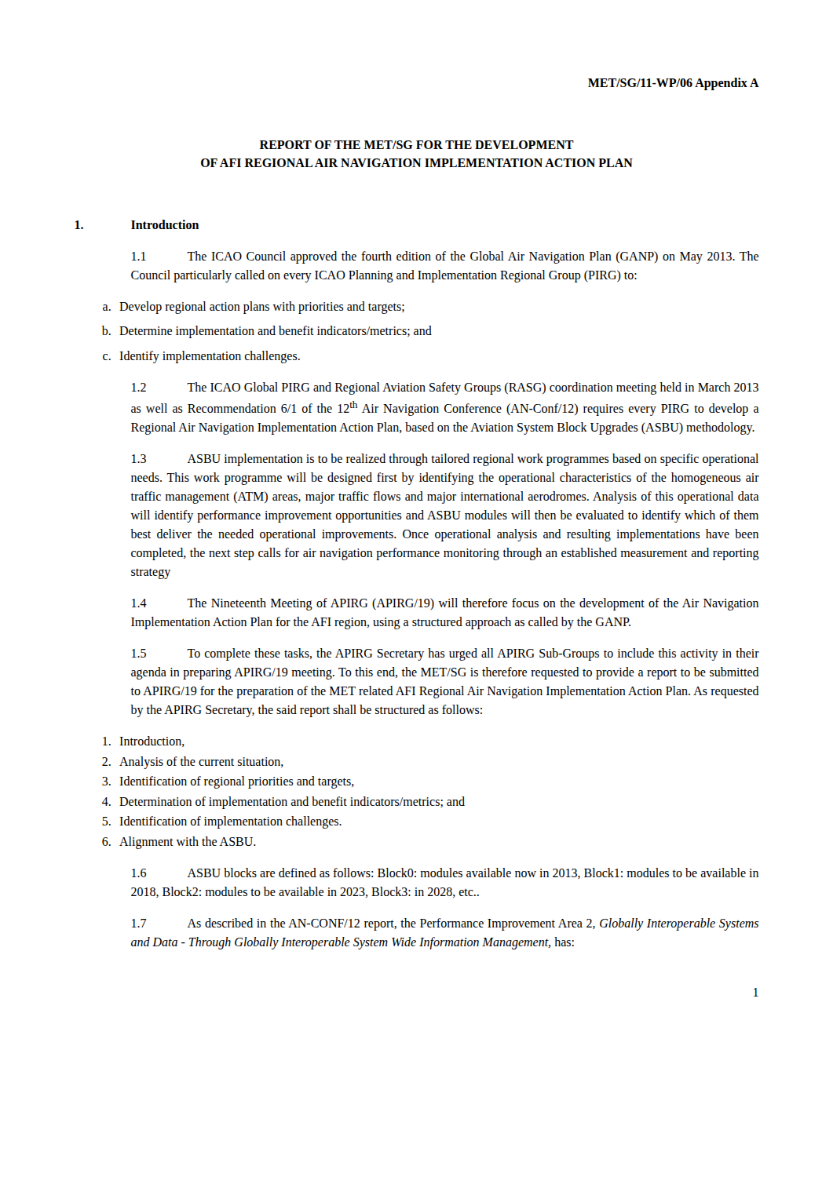MET/SG/11-WP/06 Appendix A
REPORT OF THE MET/SG FOR THE DEVELOPMENT
OF AFI REGIONAL AIR NAVIGATION IMPLEMENTATION ACTION PLAN
1. Introduction
1.1 The ICAO Council approved the fourth edition of the Global Air Navigation Plan (GANP) on May 2013. The Council particularly called on every ICAO Planning and Implementation Regional Group (PIRG) to:
Develop regional action plans with priorities and targets;
Determine implementation and benefit indicators/metrics; and
Identify implementation challenges.
1.2 The ICAO Global PIRG and Regional Aviation Safety Groups (RASG) coordination meeting held in March 2013 as well as Recommendation 6/1 of the 12th Air Navigation Conference (AN-Conf/12) requires every PIRG to develop a Regional Air Navigation Implementation Action Plan, based on the Aviation System Block Upgrades (ASBU) methodology.
1.3 ASBU implementation is to be realized through tailored regional work programmes based on specific operational needs. This work programme will be designed first by identifying the operational characteristics of the homogeneous air traffic management (ATM) areas, major traffic flows and major international aerodromes. Analysis of this operational data will identify performance improvement opportunities and ASBU modules will then be evaluated to identify which of them best deliver the needed operational improvements. Once operational analysis and resulting implementations have been completed, the next step calls for air navigation performance monitoring through an established measurement and reporting strategy
1.4 The Nineteenth Meeting of APIRG (APIRG/19) will therefore focus on the development of the Air Navigation Implementation Action Plan for the AFI region, using a structured approach as called by the GANP.
1.5 To complete these tasks, the APIRG Secretary has urged all APIRG Sub-Groups to include this activity in their agenda in preparing APIRG/19 meeting. To this end, the MET/SG is therefore requested to provide a report to be submitted to APIRG/19 for the preparation of the MET related AFI Regional Air Navigation Implementation Action Plan. As requested by the APIRG Secretary, the said report shall be structured as follows:
Introduction,
Analysis of the current situation,
Identification of regional priorities and targets,
Determination of implementation and benefit indicators/metrics; and
Identification of implementation challenges.
Alignment with the ASBU.
1.6 ASBU blocks are defined as follows: Block0: modules available now in 2013, Block1: modules to be available in 2018, Block2: modules to be available in 2023, Block3: in 2028, etc..
1.7 As described in the AN-CONF/12 report, the Performance Improvement Area 2, Globally Interoperable Systems and Data - Through Globally Interoperable System Wide Information Management, has:
1